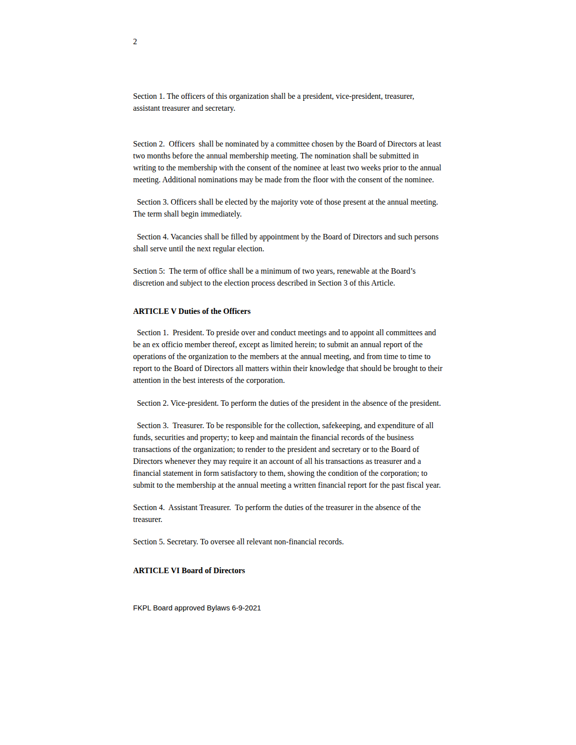2
Section 1. The officers of this organization shall be a president, vice-president, treasurer, assistant treasurer and secretary.
Section 2. Officers shall be nominated by a committee chosen by the Board of Directors at least two months before the annual membership meeting. The nomination shall be submitted in writing to the membership with the consent of the nominee at least two weeks prior to the annual meeting. Additional nominations may be made from the floor with the consent of the nominee.
Section 3. Officers shall be elected by the majority vote of those present at the annual meeting. The term shall begin immediately.
Section 4. Vacancies shall be filled by appointment by the Board of Directors and such persons shall serve until the next regular election.
Section 5: The term of office shall be a minimum of two years, renewable at the Board’s discretion and subject to the election process described in Section 3 of this Article.
ARTICLE V Duties of the Officers
Section 1. President. To preside over and conduct meetings and to appoint all committees and be an ex officio member thereof, except as limited herein; to submit an annual report of the operations of the organization to the members at the annual meeting, and from time to time to report to the Board of Directors all matters within their knowledge that should be brought to their attention in the best interests of the corporation.
Section 2. Vice-president. To perform the duties of the president in the absence of the president.
Section 3. Treasurer. To be responsible for the collection, safekeeping, and expenditure of all funds, securities and property; to keep and maintain the financial records of the business transactions of the organization; to render to the president and secretary or to the Board of Directors whenever they may require it an account of all his transactions as treasurer and a financial statement in form satisfactory to them, showing the condition of the corporation; to submit to the membership at the annual meeting a written financial report for the past fiscal year.
Section 4. Assistant Treasurer. To perform the duties of the treasurer in the absence of the treasurer.
Section 5. Secretary. To oversee all relevant non-financial records.
ARTICLE VI Board of Directors
FKPL Board approved Bylaws 6-9-2021